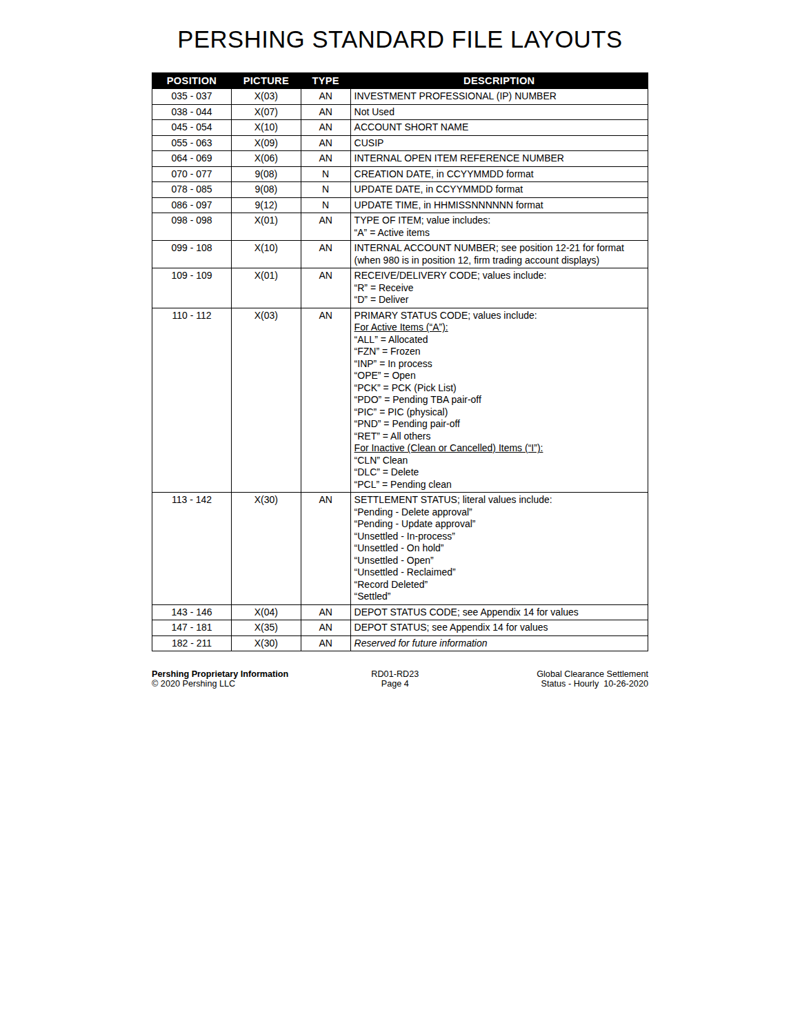PERSHING STANDARD FILE LAYOUTS
| POSITION | PICTURE | TYPE | DESCRIPTION |
| --- | --- | --- | --- |
| 035 - 037 | X(03) | AN | INVESTMENT PROFESSIONAL (IP) NUMBER |
| 038 - 044 | X(07) | AN | Not Used |
| 045 - 054 | X(10) | AN | ACCOUNT SHORT NAME |
| 055 - 063 | X(09) | AN | CUSIP |
| 064 - 069 | X(06) | AN | INTERNAL OPEN ITEM REFERENCE NUMBER |
| 070 - 077 | 9(08) | N | CREATION DATE, in CCYYMMDD format |
| 078 - 085 | 9(08) | N | UPDATE DATE, in CCYYMMDD format |
| 086 - 097 | 9(12) | N | UPDATE TIME, in HHMISSNNNNNN format |
| 098 - 098 | X(01) | AN | TYPE OF ITEM; value includes: “A” = Active items |
| 099 - 108 | X(10) | AN | INTERNAL ACCOUNT NUMBER; see position 12-21 for format (when 980 is in position 12, firm trading account displays) |
| 109 - 109 | X(01) | AN | RECEIVE/DELIVERY CODE; values include: “R” = Receive “D” = Deliver |
| 110 - 112 | X(03) | AN | PRIMARY STATUS CODE; values include: For Active Items (“A”): “ALL” = Allocated “FZN” = Frozen “INP” = In process “OPE” = Open “PCK” = PCK (Pick List) “PDO” = Pending TBA pair-off “PIC” = PIC (physical) “PND” = Pending pair-off “RET” = All others For Inactive (Clean or Cancelled) Items (“I”): “CLN” Clean “DLC” = Delete “PCL” = Pending clean |
| 113 - 142 | X(30) | AN | SETTLEMENT STATUS; literal values include: “Pending - Delete approval” “Pending - Update approval” “Unsettled - In-process” “Unsettled - On hold” “Unsettled - Open” “Unsettled - Reclaimed” “Record Deleted” “Settled” |
| 143 - 146 | X(04) | AN | DEPOT STATUS CODE; see Appendix 14 for values |
| 147 - 181 | X(35) | AN | DEPOT STATUS; see Appendix 14 for values |
| 182 - 211 | X(30) | AN | Reserved for future information |
Pershing Proprietary Information
© 2020 Pershing LLC
RD01-RD23
Page 4
Global Clearance Settlement
Status - Hourly 10-26-2020